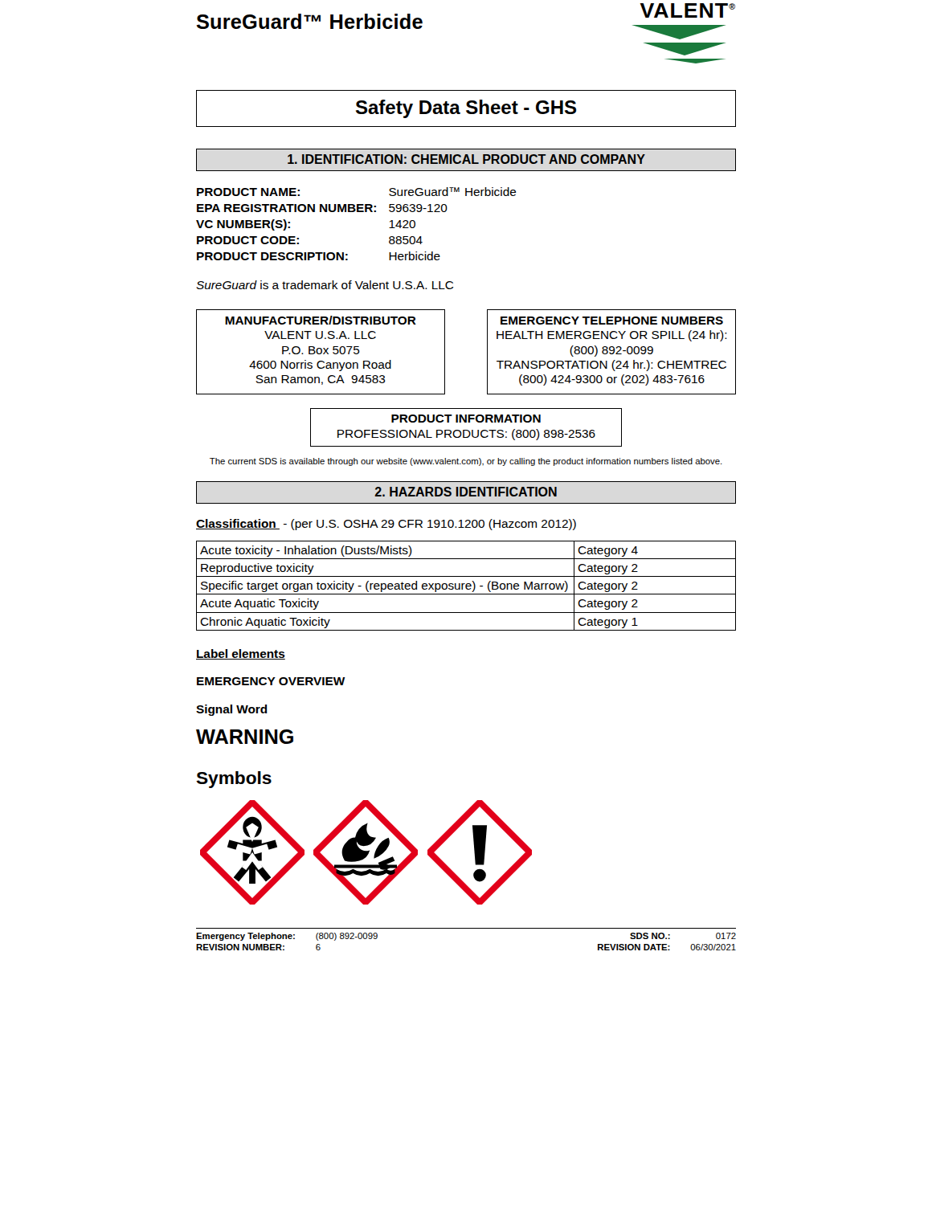SureGuard™ Herbicide
VALENT®
Safety Data Sheet - GHS
1. IDENTIFICATION: CHEMICAL PRODUCT AND COMPANY
| PRODUCT NAME: | SureGuard™ Herbicide |
| EPA REGISTRATION NUMBER: | 59639-120 |
| VC NUMBER(S): | 1420 |
| PRODUCT CODE: | 88504 |
| PRODUCT DESCRIPTION: | Herbicide |
SureGuard is a trademark of Valent U.S.A. LLC
MANUFACTURER/DISTRIBUTOR
VALENT U.S.A. LLC
P.O. Box 5075
4600 Norris Canyon Road
San Ramon, CA 94583
EMERGENCY TELEPHONE NUMBERS
HEALTH EMERGENCY OR SPILL (24 hr):
(800) 892-0099
TRANSPORTATION (24 hr.): CHEMTREC
(800) 424-9300 or (202) 483-7616
PRODUCT INFORMATION
PROFESSIONAL PRODUCTS: (800) 898-2536
The current SDS is available through our website (www.valent.com), or by calling the product information numbers listed above.
2. HAZARDS IDENTIFICATION
Classification - (per U.S. OSHA 29 CFR 1910.1200 (Hazcom 2012))
| Acute toxicity - Inhalation (Dusts/Mists) | Category 4 |
| Reproductive toxicity | Category 2 |
| Specific target organ toxicity - (repeated exposure) - (Bone Marrow) | Category 2 |
| Acute Aquatic Toxicity | Category 2 |
| Chronic Aquatic Toxicity | Category 1 |
Label elements
EMERGENCY OVERVIEW
Signal Word
WARNING
Symbols
Emergency Telephone:
REVISION NUMBER:
(800) 892-0099
6
SDS NO.:
REVISION DATE:
0172
06/30/2021